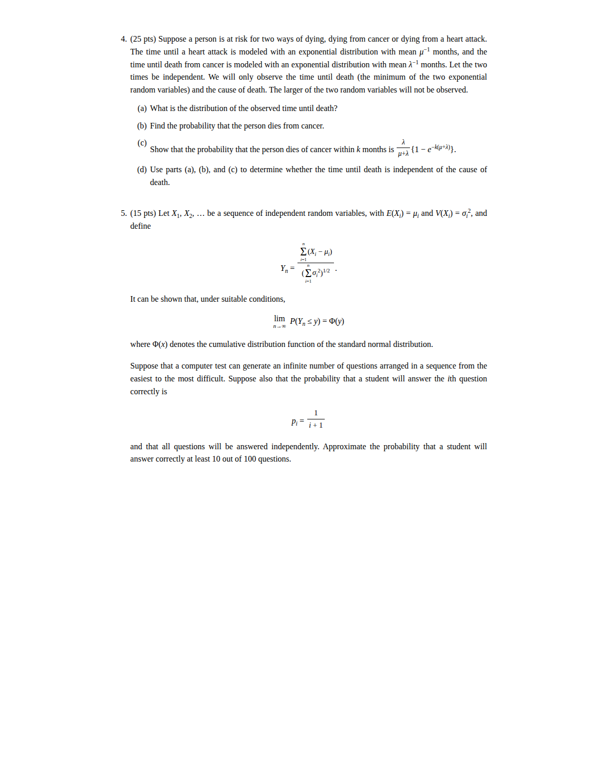4. (25 pts) Suppose a person is at risk for two ways of dying, dying from cancer or dying from a heart attack. The time until a heart attack is modeled with an exponential distribution with mean μ−1 months, and the time until death from cancer is modeled with an exponential distribution with mean λ−1 months. Let the two times be independent. We will only observe the time until death (the minimum of the two exponential random variables) and the cause of death. The larger of the two random variables will not be observed.
(a) What is the distribution of the observed time until death?
(b) Find the probability that the person dies from cancer.
(c) Show that the probability that the person dies of cancer within k months is λμ+λ{1 − e−k(μ+λ)}.
(d) Use parts (a), (b), and (c) to determine whether the time until death is independent of the cause of death.
5. (15 pts) Let X1, X2, … be a sequence of independent random variables, with E(Xi) = μi and V(Xi) = σi2, and define
Yn = nΣi=1(Xi − μi) (nΣi=1 σi2)1/2 .
It can be shown that, under suitable conditions,
lim n→∞ P(Yn ≤ y) = Φ(y)
where Φ(x) denotes the cumulative distribution function of the standard normal distribution.
Suppose that a computer test can generate an infinite number of questions arranged in a sequence from the easiest to the most difficult. Suppose also that the probability that a student will answer the ith question correctly is
pi = 1 i + 1
and that all questions will be answered independently. Approximate the probability that a student will answer correctly at least 10 out of 100 questions.